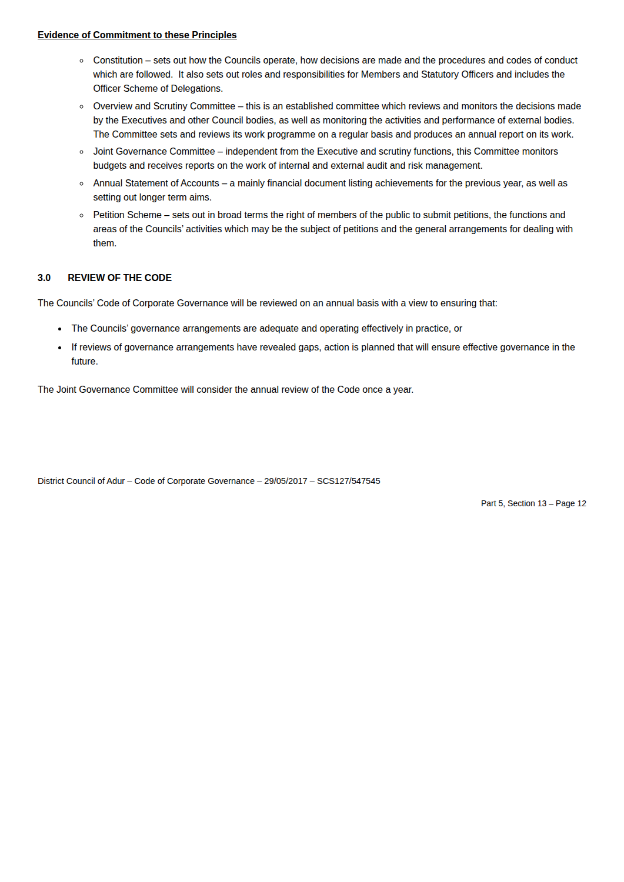Evidence of Commitment to these Principles
Constitution – sets out how the Councils operate, how decisions are made and the procedures and codes of conduct which are followed. It also sets out roles and responsibilities for Members and Statutory Officers and includes the Officer Scheme of Delegations.
Overview and Scrutiny Committee – this is an established committee which reviews and monitors the decisions made by the Executives and other Council bodies, as well as monitoring the activities and performance of external bodies. The Committee sets and reviews its work programme on a regular basis and produces an annual report on its work.
Joint Governance Committee – independent from the Executive and scrutiny functions, this Committee monitors budgets and receives reports on the work of internal and external audit and risk management.
Annual Statement of Accounts – a mainly financial document listing achievements for the previous year, as well as setting out longer term aims.
Petition Scheme – sets out in broad terms the right of members of the public to submit petitions, the functions and areas of the Councils’ activities which may be the subject of petitions and the general arrangements for dealing with them.
3.0 REVIEW OF THE CODE
The Councils’ Code of Corporate Governance will be reviewed on an annual basis with a view to ensuring that:
The Councils’ governance arrangements are adequate and operating effectively in practice, or
If reviews of governance arrangements have revealed gaps, action is planned that will ensure effective governance in the future.
The Joint Governance Committee will consider the annual review of the Code once a year.
District Council of Adur – Code of Corporate Governance – 29/05/2017 – SCS127/547545
Part 5, Section 13 – Page 12